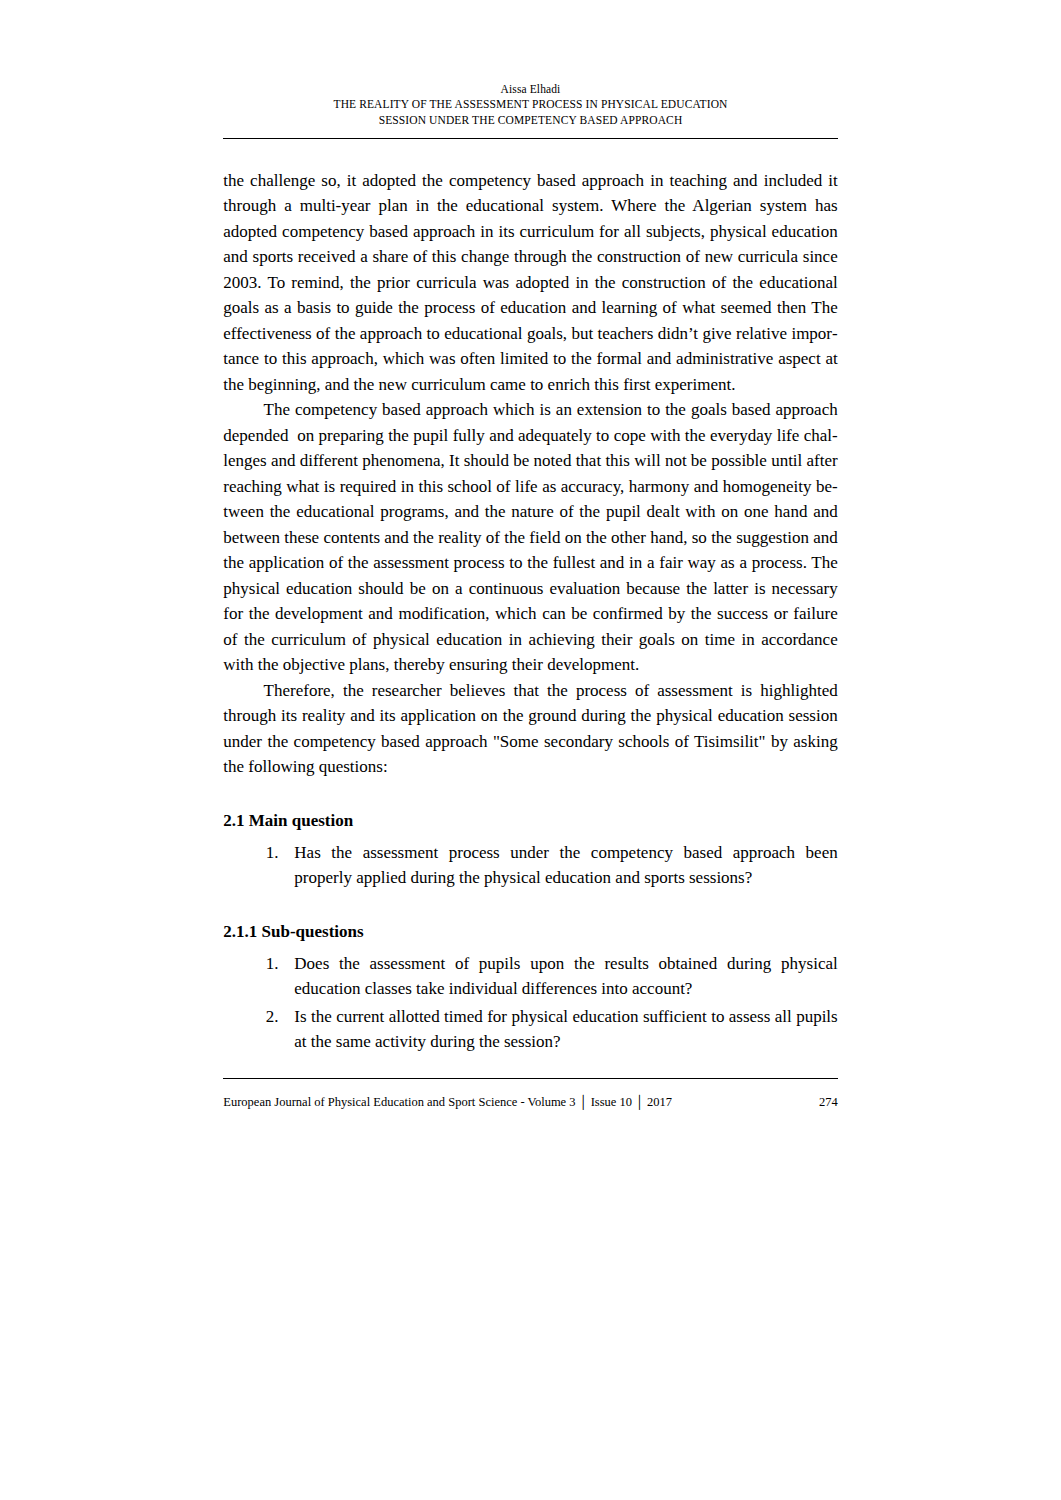Aissa Elhadi
THE REALITY OF THE ASSESSMENT PROCESS IN PHYSICAL EDUCATION
SESSION UNDER THE COMPETENCY BASED APPROACH
the challenge so, it adopted the competency based approach in teaching and included it through a multi-year plan in the educational system. Where the Algerian system has adopted competency based approach in its curriculum for all subjects, physical education and sports received a share of this change through the construction of new curricula since 2003. To remind, the prior curricula was adopted in the construction of the educational goals as a basis to guide the process of education and learning of what seemed then The effectiveness of the approach to educational goals, but teachers didn’t give relative importance to this approach, which was often limited to the formal and administrative aspect at the beginning, and the new curriculum came to enrich this first experiment.
The competency based approach which is an extension to the goals based approach depended on preparing the pupil fully and adequately to cope with the everyday life challenges and different phenomena, It should be noted that this will not be possible until after reaching what is required in this school of life as accuracy, harmony and homogeneity between the educational programs, and the nature of the pupil dealt with on one hand and between these contents and the reality of the field on the other hand, so the suggestion and the application of the assessment process to the fullest and in a fair way as a process. The physical education should be on a continuous evaluation because the latter is necessary for the development and modification, which can be confirmed by the success or failure of the curriculum of physical education in achieving their goals on time in accordance with the objective plans, thereby ensuring their development.
Therefore, the researcher believes that the process of assessment is highlighted through its reality and its application on the ground during the physical education session under the competency based approach "Some secondary schools of Tisimsilit" by asking the following questions:
2.1 Main question
Has the assessment process under the competency based approach been properly applied during the physical education and sports sessions?
2.1.1 Sub-questions
Does the assessment of pupils upon the results obtained during physical education classes take individual differences into account?
Is the current allotted timed for physical education sufficient to assess all pupils at the same activity during the session?
European Journal of Physical Education and Sport Science - Volume 3 │ Issue 10 │ 2017 274